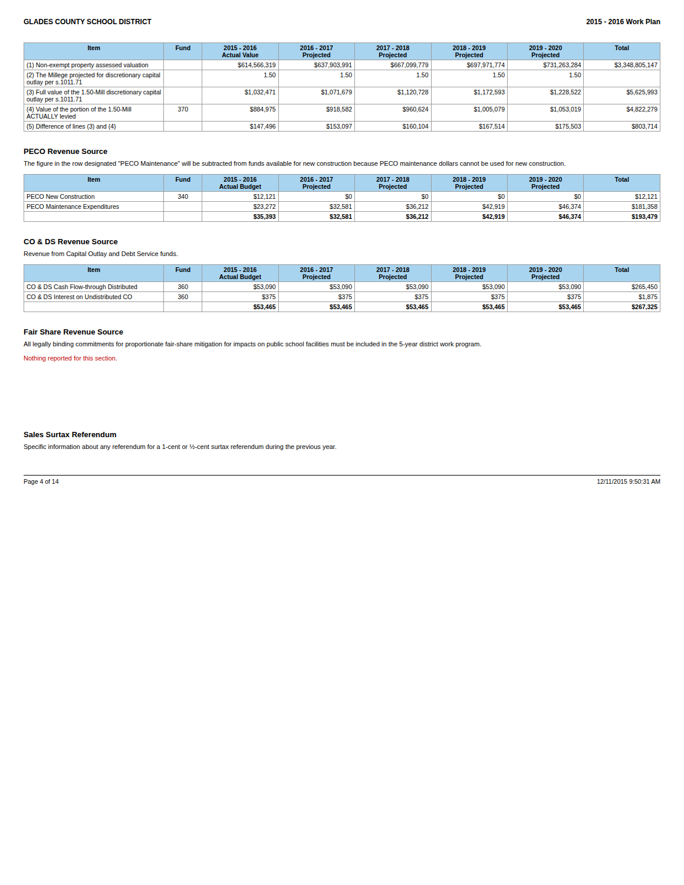GLADES COUNTY SCHOOL DISTRICT
2015 - 2016 Work Plan
| Item | Fund | 2015 - 2016 Actual Value | 2016 - 2017 Projected | 2017 - 2018 Projected | 2018 - 2019 Projected | 2019 - 2020 Projected | Total |
| --- | --- | --- | --- | --- | --- | --- | --- |
| (1) Non-exempt property assessed valuation | | $614,566,319 | $637,903,991 | $667,099,779 | $697,971,774 | $731,263,284 | $3,348,805,147 |
| (2) The Millege projected for discretionary capital outlay per s.1011.71 | | 1.50 | 1.50 | 1.50 | 1.50 | 1.50 | |
| (3) Full value of the 1.50-Mill discretionary capital outlay per s.1011.71 | | $1,032,471 | $1,071,679 | $1,120,728 | $1,172,593 | $1,228,522 | $5,625,993 |
| (4) Value of the portion of the 1.50-Mill ACTUALLY levied | 370 | $884,975 | $918,582 | $960,624 | $1,005,079 | $1,053,019 | $4,822,279 |
| (5) Difference of lines (3) and (4) | | $147,496 | $153,097 | $160,104 | $167,514 | $175,503 | $803,714 |
PECO Revenue Source
The figure in the row designated "PECO Maintenance" will be subtracted from funds available for new construction because PECO maintenance dollars cannot be used for new construction.
| Item | Fund | 2015 - 2016 Actual Budget | 2016 - 2017 Projected | 2017 - 2018 Projected | 2018 - 2019 Projected | 2019 - 2020 Projected | Total |
| --- | --- | --- | --- | --- | --- | --- | --- |
| PECO New Construction | 340 | $12,121 | $0 | $0 | $0 | $0 | $12,121 |
| PECO Maintenance Expenditures | | $23,272 | $32,581 | $36,212 | $42,919 | $46,374 | $181,358 |
| | | $35,393 | $32,581 | $36,212 | $42,919 | $46,374 | $193,479 |
CO & DS Revenue Source
Revenue from Capital Outlay and Debt Service funds.
| Item | Fund | 2015 - 2016 Actual Budget | 2016 - 2017 Projected | 2017 - 2018 Projected | 2018 - 2019 Projected | 2019 - 2020 Projected | Total |
| --- | --- | --- | --- | --- | --- | --- | --- |
| CO & DS Cash Flow-through Distributed | 360 | $53,090 | $53,090 | $53,090 | $53,090 | $53,090 | $265,450 |
| CO & DS Interest on Undistributed CO | 360 | $375 | $375 | $375 | $375 | $375 | $1,875 |
| | | $53,465 | $53,465 | $53,465 | $53,465 | $53,465 | $267,325 |
Fair Share Revenue Source
All legally binding commitments for proportionate fair-share mitigation for impacts on public school facilities must be included in the 5-year district work program.
Nothing reported for this section.
Sales Surtax Referendum
Specific information about any referendum for a 1-cent or ½-cent surtax referendum during the previous year.
Page 4 of 14
12/11/2015 9:50:31 AM